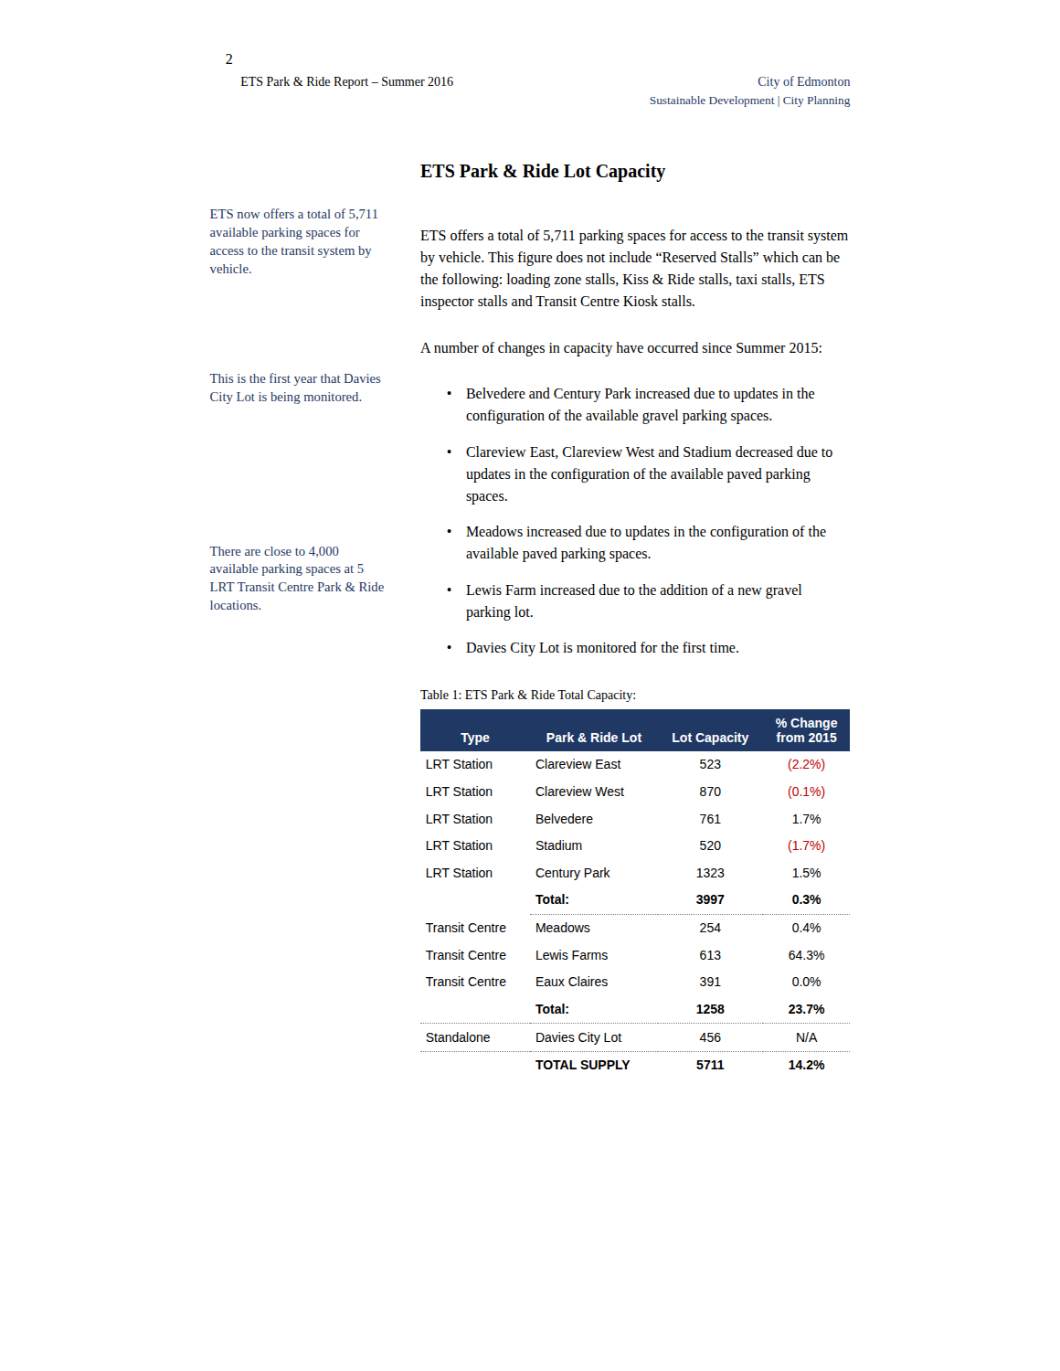2
ETS Park & Ride Report – Summer 2016
City of Edmonton
Sustainable Development | City Planning
ETS now offers a total of 5,711 available parking spaces for access to the transit system by vehicle.
This is the first year that Davies City Lot is being monitored.
There are close to 4,000 available parking spaces at 5 LRT Transit Centre Park & Ride locations.
ETS Park & Ride Lot Capacity
ETS offers a total of 5,711 parking spaces for access to the transit system by vehicle. This figure does not include “Reserved Stalls” which can be the following: loading zone stalls, Kiss & Ride stalls, taxi stalls, ETS inspector stalls and Transit Centre Kiosk stalls.
A number of changes in capacity have occurred since Summer 2015:
Belvedere and Century Park increased due to updates in the configuration of the available gravel parking spaces.
Clareview East, Clareview West and Stadium decreased due to updates in the configuration of the available paved parking spaces.
Meadows increased due to updates in the configuration of the available paved parking spaces.
Lewis Farm increased due to the addition of a new gravel parking lot.
Davies City Lot is monitored for the first time.
Table 1: ETS Park & Ride Total Capacity:
| Type | Park & Ride Lot | Lot Capacity | % Change from 2015 |
| --- | --- | --- | --- |
| LRT Station | Clareview East | 523 | (2.2%) |
| LRT Station | Clareview West | 870 | (0.1%) |
| LRT Station | Belvedere | 761 | 1.7% |
| LRT Station | Stadium | 520 | (1.7%) |
| LRT Station | Century Park | 1323 | 1.5% |
| | Total: | 3997 | 0.3% |
| Transit Centre | Meadows | 254 | 0.4% |
| Transit Centre | Lewis Farms | 613 | 64.3% |
| Transit Centre | Eaux Claires | 391 | 0.0% |
| | Total: | 1258 | 23.7% |
| Standalone | Davies City Lot | 456 | N/A |
| | TOTAL SUPPLY | 5711 | 14.2% |